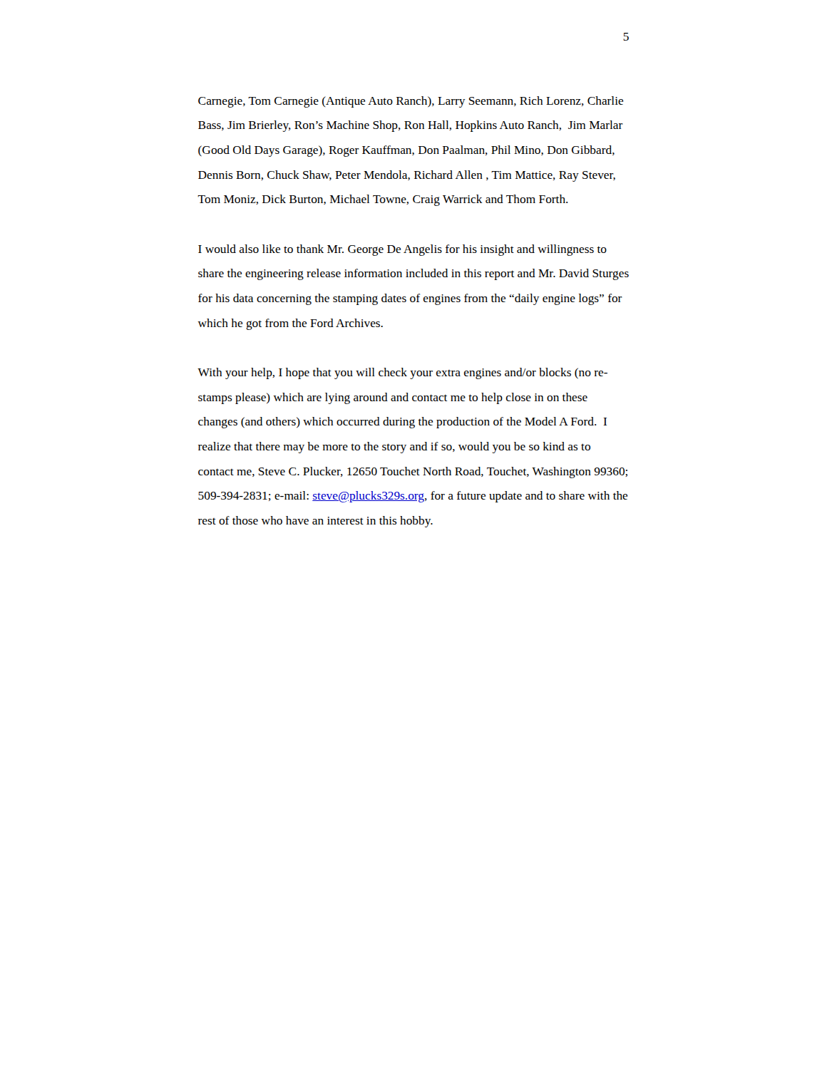5
Carnegie, Tom Carnegie (Antique Auto Ranch), Larry Seemann, Rich Lorenz, Charlie Bass, Jim Brierley, Ron’s Machine Shop, Ron Hall, Hopkins Auto Ranch, Jim Marlar (Good Old Days Garage), Roger Kauffman, Don Paalman, Phil Mino, Don Gibbard, Dennis Born, Chuck Shaw, Peter Mendola, Richard Allen , Tim Mattice, Ray Stever, Tom Moniz, Dick Burton, Michael Towne, Craig Warrick and Thom Forth.
I would also like to thank Mr. George De Angelis for his insight and willingness to share the engineering release information included in this report and Mr. David Sturges for his data concerning the stamping dates of engines from the “daily engine logs” for which he got from the Ford Archives.
With your help, I hope that you will check your extra engines and/or blocks (no re-stamps please) which are lying around and contact me to help close in on these changes (and others) which occurred during the production of the Model A Ford. I realize that there may be more to the story and if so, would you be so kind as to contact me, Steve C. Plucker, 12650 Touchet North Road, Touchet, Washington 99360; 509-394-2831; e-mail: steve@plucks329s.org, for a future update and to share with the rest of those who have an interest in this hobby.